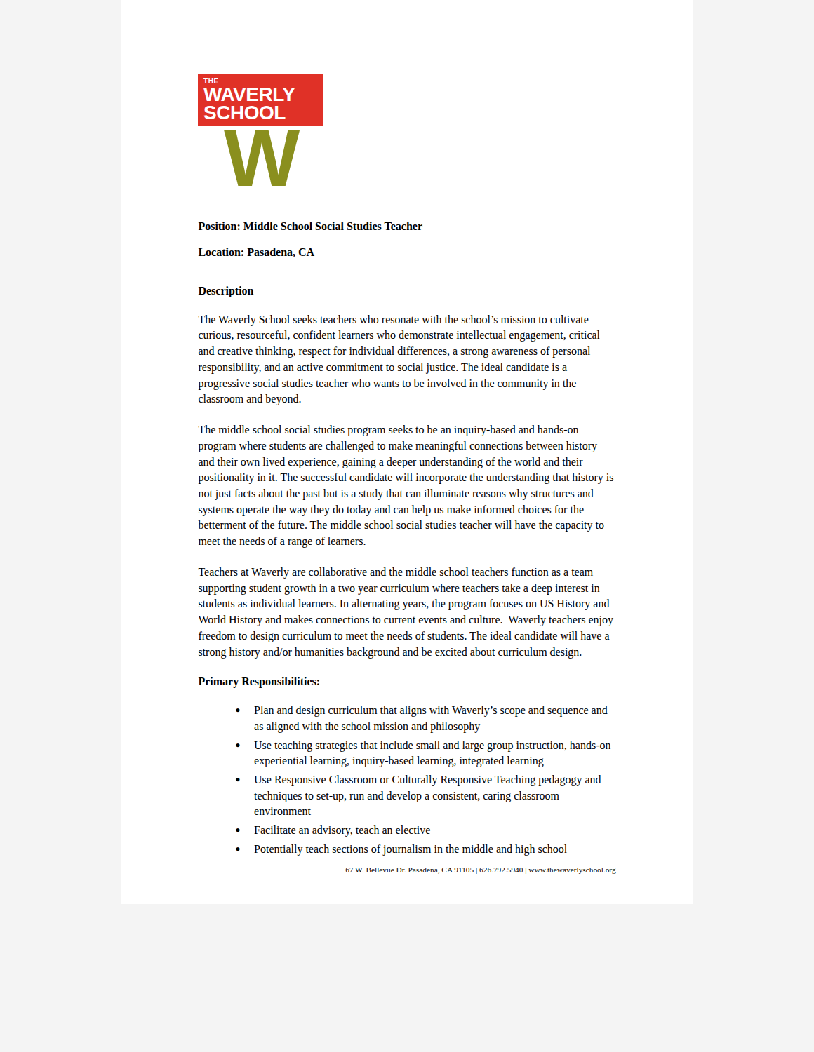THE Waverly School
W
Position: Middle School Social Studies Teacher
Location: Pasadena, CA
Description
The Waverly School seeks teachers who resonate with the school’s mission to cultivate curious, resourceful, confident learners who demonstrate intellectual engagement, critical and creative thinking, respect for individual differences, a strong awareness of personal responsibility, and an active commitment to social justice. The ideal candidate is a progressive social studies teacher who wants to be involved in the community in the classroom and beyond.
The middle school social studies program seeks to be an inquiry-based and hands-on program where students are challenged to make meaningful connections between history and their own lived experience, gaining a deeper understanding of the world and their positionality in it. The successful candidate will incorporate the understanding that history is not just facts about the past but is a study that can illuminate reasons why structures and systems operate the way they do today and can help us make informed choices for the betterment of the future. The middle school social studies teacher will have the capacity to meet the needs of a range of learners.
Teachers at Waverly are collaborative and the middle school teachers function as a team supporting student growth in a two year curriculum where teachers take a deep interest in students as individual learners. In alternating years, the program focuses on US History and World History and makes connections to current events and culture. Waverly teachers enjoy freedom to design curriculum to meet the needs of students. The ideal candidate will have a strong history and/or humanities background and be excited about curriculum design.
Primary Responsibilities:
Plan and design curriculum that aligns with Waverly’s scope and sequence and as aligned with the school mission and philosophy
Use teaching strategies that include small and large group instruction, hands-on experiential learning, inquiry-based learning, integrated learning
Use Responsive Classroom or Culturally Responsive Teaching pedagogy and techniques to set-up, run and develop a consistent, caring classroom environment
Facilitate an advisory, teach an elective
Potentially teach sections of journalism in the middle and high school
67 W. Bellevue Dr. Pasadena, CA 91105 | 626.792.5940 | www.thewaverlyschool.org